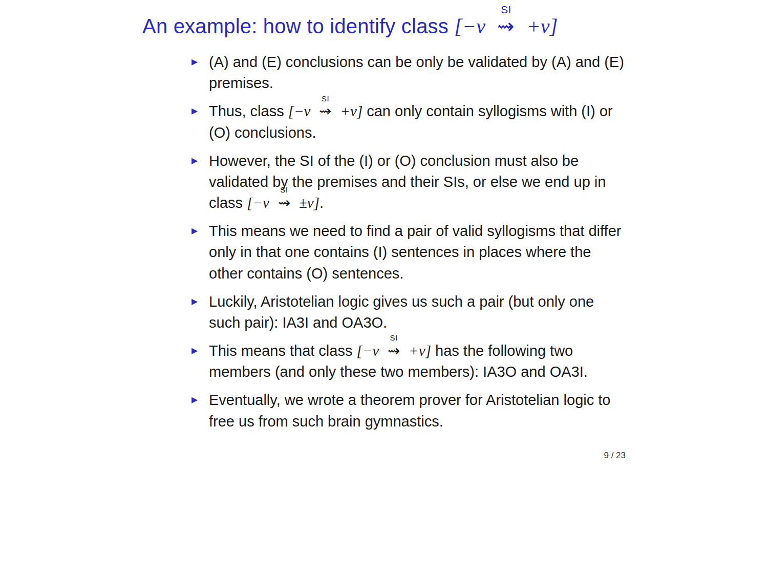An example: how to identify class [−v SI⇝ +v]
(A) and (E) conclusions can be only be validated by (A) and (E) premises.
Thus, class [−v SI⇝ +v] can only contain syllogisms with (I) or (O) conclusions.
However, the SI of the (I) or (O) conclusion must also be validated by the premises and their SIs, or else we end up in class [−v SI⇝ ±v].
This means we need to find a pair of valid syllogisms that differ only in that one contains (I) sentences in places where the other contains (O) sentences.
Luckily, Aristotelian logic gives us such a pair (but only one such pair): IA3I and OA3O.
This means that class [−v SI⇝ +v] has the following two members (and only these two members): IA3O and OA3I.
Eventually, we wrote a theorem prover for Aristotelian logic to free us from such brain gymnastics.
9 / 23